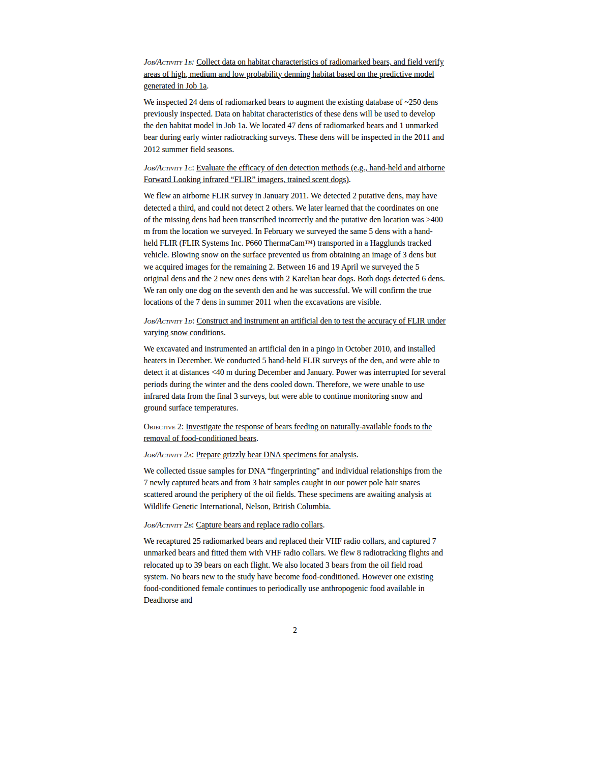Job/Activity 1b: Collect data on habitat characteristics of radiomarked bears, and field verify areas of high, medium and low probability denning habitat based on the predictive model generated in Job 1a.
We inspected 24 dens of radiomarked bears to augment the existing database of ~250 dens previously inspected. Data on habitat characteristics of these dens will be used to develop the den habitat model in Job 1a. We located 47 dens of radiomarked bears and 1 unmarked bear during early winter radiotracking surveys. These dens will be inspected in the 2011 and 2012 summer field seasons.
Job/Activity 1c: Evaluate the efficacy of den detection methods (e.g., hand-held and airborne Forward Looking infrared “FLIR” imagers, trained scent dogs).
We flew an airborne FLIR survey in January 2011. We detected 2 putative dens, may have detected a third, and could not detect 2 others. We later learned that the coordinates on one of the missing dens had been transcribed incorrectly and the putative den location was >400 m from the location we surveyed. In February we surveyed the same 5 dens with a hand-held FLIR (FLIR Systems Inc. P660 ThermaCam™) transported in a Hagglunds tracked vehicle. Blowing snow on the surface prevented us from obtaining an image of 3 dens but we acquired images for the remaining 2. Between 16 and 19 April we surveyed the 5 original dens and the 2 new ones dens with 2 Karelian bear dogs. Both dogs detected 6 dens. We ran only one dog on the seventh den and he was successful. We will confirm the true locations of the 7 dens in summer 2011 when the excavations are visible.
Job/Activity 1d: Construct and instrument an artificial den to test the accuracy of FLIR under varying snow conditions.
We excavated and instrumented an artificial den in a pingo in October 2010, and installed heaters in December. We conducted 5 hand-held FLIR surveys of the den, and were able to detect it at distances <40 m during December and January. Power was interrupted for several periods during the winter and the dens cooled down. Therefore, we were unable to use infrared data from the final 3 surveys, but were able to continue monitoring snow and ground surface temperatures.
Objective 2: Investigate the response of bears feeding on naturally-available foods to the removal of food-conditioned bears.
Job/Activity 2a: Prepare grizzly bear DNA specimens for analysis.
We collected tissue samples for DNA “fingerprinting” and individual relationships from the 7 newly captured bears and from 3 hair samples caught in our power pole hair snares scattered around the periphery of the oil fields. These specimens are awaiting analysis at Wildlife Genetic International, Nelson, British Columbia.
Job/Activity 2b: Capture bears and replace radio collars.
We recaptured 25 radiomarked bears and replaced their VHF radio collars, and captured 7 unmarked bears and fitted them with VHF radio collars. We flew 8 radiotracking flights and relocated up to 39 bears on each flight. We also located 3 bears from the oil field road system. No bears new to the study have become food-conditioned. However one existing food-conditioned female continues to periodically use anthropogenic food available in Deadhorse and
2